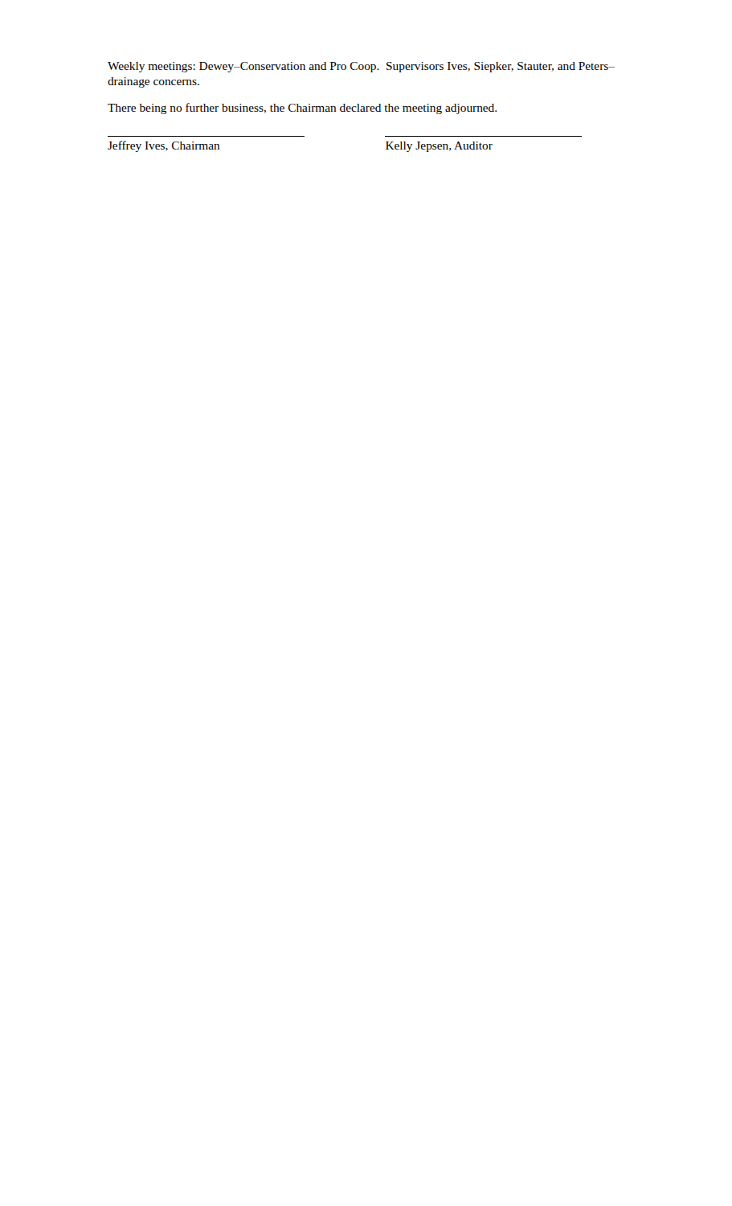Weekly meetings: Dewey–Conservation and Pro Coop. Supervisors Ives, Siepker, Stauter, and Peters–drainage concerns.
There being no further business, the Chairman declared the meeting adjourned.
| Jeffrey Ives, Chairman | Kelly Jepsen, Auditor |